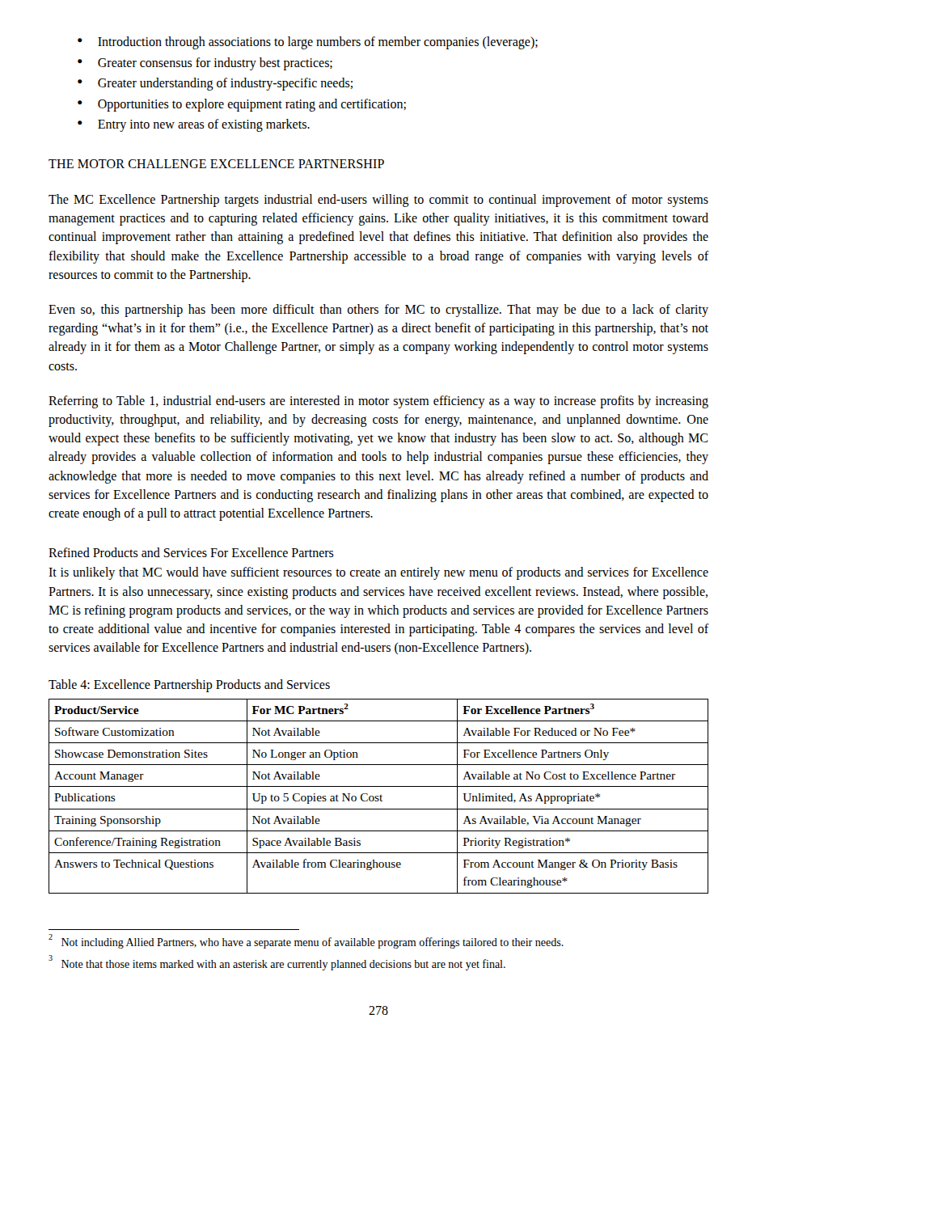Introduction through associations to large numbers of member companies (leverage);
Greater consensus for industry best practices;
Greater understanding of industry-specific needs;
Opportunities to explore equipment rating and certification;
Entry into new areas of existing markets.
THE MOTOR CHALLENGE EXCELLENCE PARTNERSHIP
The MC Excellence Partnership targets industrial end-users willing to commit to continual improvement of motor systems management practices and to capturing related efficiency gains. Like other quality initiatives, it is this commitment toward continual improvement rather than attaining a predefined level that defines this initiative. That definition also provides the flexibility that should make the Excellence Partnership accessible to a broad range of companies with varying levels of resources to commit to the Partnership.
Even so, this partnership has been more difficult than others for MC to crystallize. That may be due to a lack of clarity regarding “what’s in it for them” (i.e., the Excellence Partner) as a direct benefit of participating in this partnership, that’s not already in it for them as a Motor Challenge Partner, or simply as a company working independently to control motor systems costs.
Referring to Table 1, industrial end-users are interested in motor system efficiency as a way to increase profits by increasing productivity, throughput, and reliability, and by decreasing costs for energy, maintenance, and unplanned downtime. One would expect these benefits to be sufficiently motivating, yet we know that industry has been slow to act. So, although MC already provides a valuable collection of information and tools to help industrial companies pursue these efficiencies, they acknowledge that more is needed to move companies to this next level. MC has already refined a number of products and services for Excellence Partners and is conducting research and finalizing plans in other areas that combined, are expected to create enough of a pull to attract potential Excellence Partners.
Refined Products and Services For Excellence Partners
It is unlikely that MC would have sufficient resources to create an entirely new menu of products and services for Excellence Partners. It is also unnecessary, since existing products and services have received excellent reviews. Instead, where possible, MC is refining program products and services, or the way in which products and services are provided for Excellence Partners to create additional value and incentive for companies interested in participating. Table 4 compares the services and level of services available for Excellence Partners and industrial end-users (non-Excellence Partners).
Table 4: Excellence Partnership Products and Services
| Product/Service | For MC Partners 2 | For Excellence Partners 3 |
| --- | --- | --- |
| Software Customization | Not Available | Available For Reduced or No Fee* |
| Showcase Demonstration Sites | No Longer an Option | For Excellence Partners Only |
| Account Manager | Not Available | Available at No Cost to Excellence Partner |
| Publications | Up to 5 Copies at No Cost | Unlimited, As Appropriate* |
| Training Sponsorship | Not Available | As Available, Via Account Manager |
| Conference/Training Registration | Space Available Basis | Priority Registration* |
| Answers to Technical Questions | Available from Clearinghouse | From Account Manger & On Priority Basis from Clearinghouse* |
2Not including Allied Partners, who have a separate menu of available program offerings tailored to their needs.
3Note that those items marked with an asterisk are currently planned decisions but are not yet final.
278